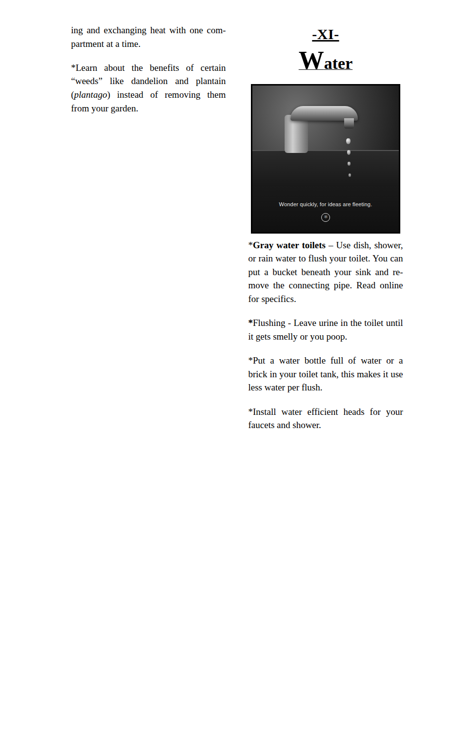ing and exchanging heat with one compartment at a time.
*Learn about the benefits of certain “weeds” like dandelion and plantain (plantago) instead of removing them from your garden.
-XI-
Water
Wonder quickly, for ideas are fleeting.
⚛
*Gray water toilets – Use dish, shower, or rain water to flush your toilet. You can put a bucket beneath your sink and remove the connecting pipe. Read online for specifics.
*Flushing - Leave urine in the toilet until it gets smelly or you poop.
*Put a water bottle full of water or a brick in your toilet tank, this makes it use less water per flush.
*Install water efficient heads for your faucets and shower.